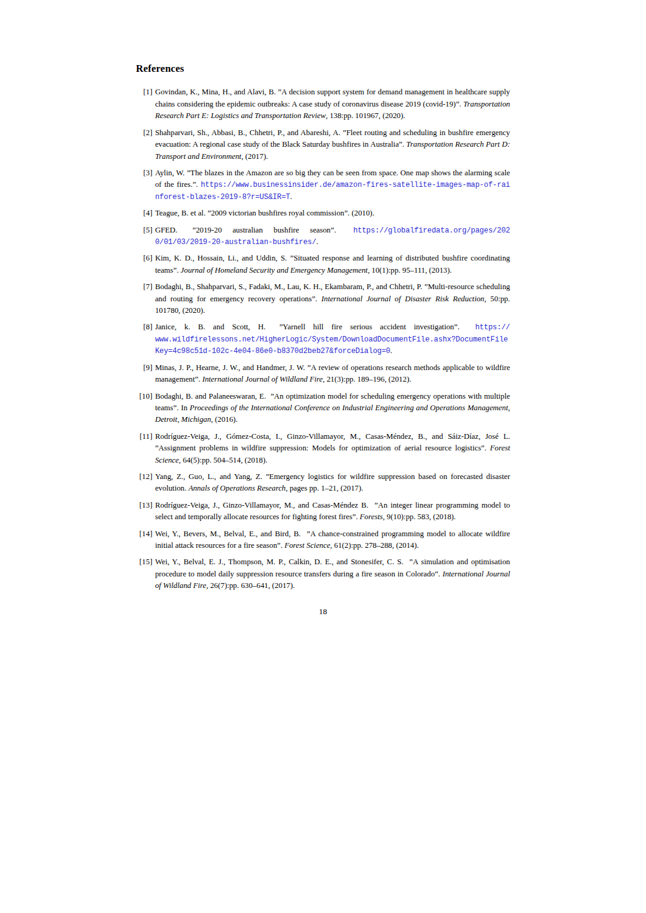References
Govindan, K., Mina, H., and Alavi, B. ”A decision support system for demand management in healthcare supply chains considering the epidemic outbreaks: A case study of coronavirus disease 2019 (covid-19)”. Transportation Research Part E: Logistics and Transportation Review, 138:pp. 101967, (2020).
Shahparvari, Sh., Abbasi, B., Chhetri, P., and Abareshi, A. ”Fleet routing and scheduling in bushfire emergency evacuation: A regional case study of the Black Saturday bushfires in Australia”. Transportation Research Part D: Transport and Environment, (2017).
Aylin, W. ”The blazes in the Amazon are so big they can be seen from space. One map shows the alarming scale of the fires.”. https://www.businessinsider.de/amazon-fires-satellite-images-map-of-rainforest-blazes-2019-8?r=US&IR=T.
Teague, B. et al. ”2009 victorian bushfires royal commission”. (2010).
GFED. ”2019-20 australian bushfire season”. https://globalfiredata.org/pages/2020/01/03/2019-20-australian-bushfires/.
Kim, K. D., Hossain, Li., and Uddin, S. ”Situated response and learning of distributed bushfire coordinating teams”. Journal of Homeland Security and Emergency Management, 10(1):pp. 95–111, (2013).
Bodaghi, B., Shahparvari, S., Fadaki, M., Lau, K. H., Ekambaram, P., and Chhetri, P. ”Multi-resource scheduling and routing for emergency recovery operations”. International Journal of Disaster Risk Reduction, 50:pp. 101780, (2020).
Janice, k. B. and Scott, H. ”Yarnell hill fire serious accident investigation”. https://www.wildfirelessons.net/HigherLogic/System/DownloadDocumentFile.ashx?DocumentFileKey=4c98c51d-102c-4e04-86e0-b8370d2beb27&forceDialog=0.
Minas, J. P., Hearne, J. W., and Handmer, J. W. ”A review of operations research methods applicable to wildfire management”. International Journal of Wildland Fire, 21(3):pp. 189–196, (2012).
Bodaghi, B. and Palaneeswaran, E. ”An optimization model for scheduling emergency operations with multiple teams”. In Proceedings of the International Conference on Industrial Engineering and Operations Management, Detroit, Michigan, (2016).
Rodríguez-Veiga, J., Gómez-Costa, I., Ginzo-Villamayor, M., Casas-Méndez, B., and Sáiz-Díaz, José L. ”Assignment problems in wildfire suppression: Models for optimization of aerial resource logistics”. Forest Science, 64(5):pp. 504–514, (2018).
Yang, Z., Guo, L., and Yang, Z. ”Emergency logistics for wildfire suppression based on forecasted disaster evolution. Annals of Operations Research, pages pp. 1–21, (2017).
Rodríguez-Veiga, J., Ginzo-Villamayor, M., and Casas-Méndez B. ”An integer linear programming model to select and temporally allocate resources for fighting forest fires”. Forests, 9(10):pp. 583, (2018).
Wei, Y., Bevers, M., Belval, E., and Bird, B. ”A chance-constrained programming model to allocate wildfire initial attack resources for a fire season”. Forest Science, 61(2):pp. 278–288, (2014).
Wei, Y., Belval, E. J., Thompson, M. P., Calkin, D. E., and Stonesifer, C. S. ”A simulation and optimisation procedure to model daily suppression resource transfers during a fire season in Colorado”. International Journal of Wildland Fire, 26(7):pp. 630–641, (2017).
18